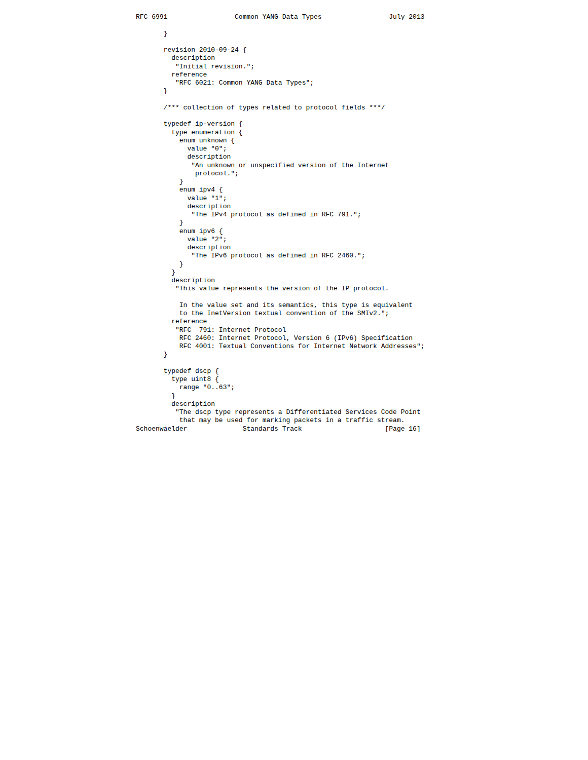RFC 6991                 Common YANG Data Types                 July 2013
       }

       revision 2010-09-24 {
         description
          "Initial revision.";
         reference
          "RFC 6021: Common YANG Data Types";
       }

       /*** collection of types related to protocol fields ***/

       typedef ip-version {
         type enumeration {
           enum unknown {
             value "0";
             description
              "An unknown or unspecified version of the Internet
               protocol.";
           }
           enum ipv4 {
             value "1";
             description
              "The IPv4 protocol as defined in RFC 791.";
           }
           enum ipv6 {
             value "2";
             description
              "The IPv6 protocol as defined in RFC 2460.";
           }
         }
         description
          "This value represents the version of the IP protocol.

           In the value set and its semantics, this type is equivalent
           to the InetVersion textual convention of the SMIv2.";
         reference
          "RFC  791: Internet Protocol
           RFC 2460: Internet Protocol, Version 6 (IPv6) Specification
           RFC 4001: Textual Conventions for Internet Network Addresses";
       }

       typedef dscp {
         type uint8 {
           range "0..63";
         }
         description
          "The dscp type represents a Differentiated Services Code Point
           that may be used for marking packets in a traffic stream.
Schoenwaelder              Standards Track                     [Page 16]